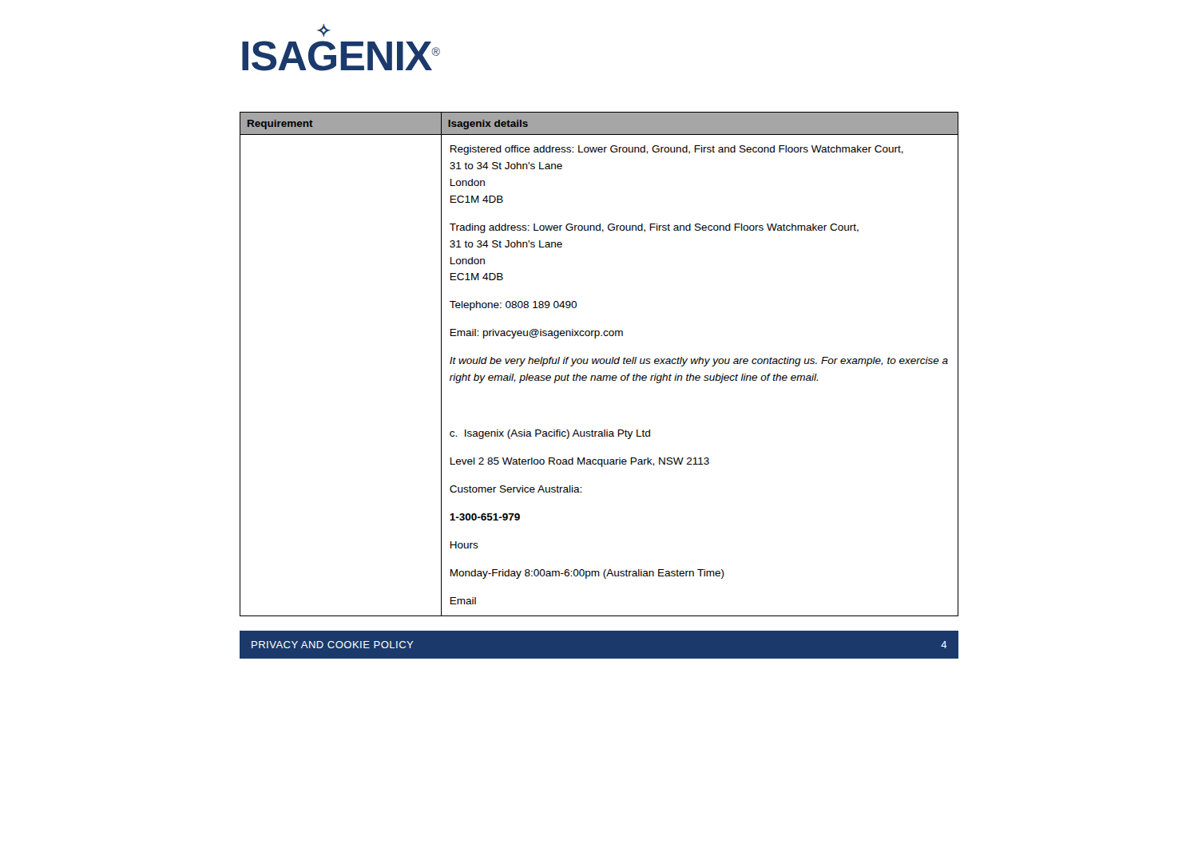IS✧AGENIX®
| Requirement | Isagenix details |
| --- | --- |
| | Registered office address: Lower Ground, Ground, First and Second Floors Watchmaker Court, 31 to 34 St John's Lane London EC1M 4DB Trading address: Lower Ground, Ground, First and Second Floors Watchmaker Court, 31 to 34 St John's Lane London EC1M 4DB Telephone: 0808 189 0490 Email: privacyeu@isagenixcorp.com It would be very helpful if you would tell us exactly why you are contacting us. For example, to exercise a right by email, please put the name of the right in the subject line of the email. c. Isagenix (Asia Pacific) Australia Pty Ltd Level 2 85 Waterloo Road Macquarie Park, NSW 2113 Customer Service Australia: 1-300-651-979 Hours Monday-Friday 8:00am-6:00pm (Australian Eastern Time) Email |
Privacy and Cookie Policy 4